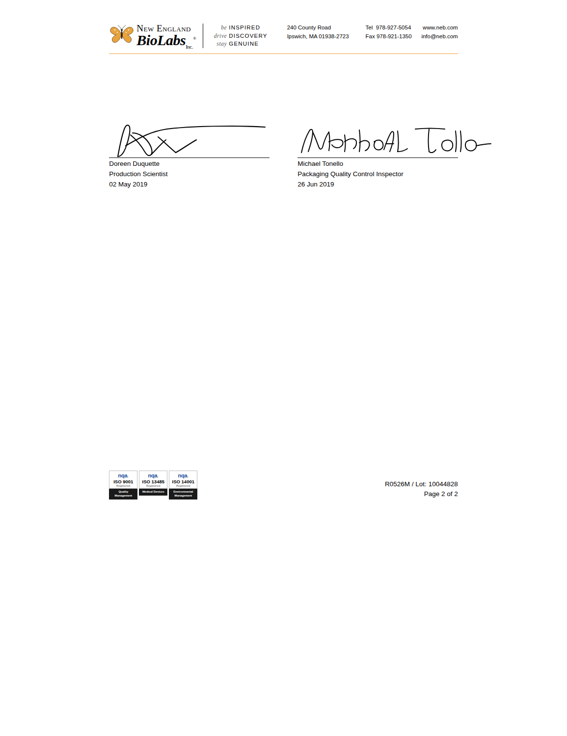New England
BioLabsInc.®
be INSPIRED
drive DISCOVERY
stay GENUINE
240 County Road
Ipswich, MA 01938-2723
Tel 978-927-5054
Fax 978-921-1350
www.neb.com
info@neb.com
Doreen Duquette
Production Scientist
02 May 2019
Michael Tonello
Packaging Quality Control Inspector
26 Jun 2019
nqa.
ISO 9001
Registered
Quality
Management
nqa.
ISO 13485
Registered
Medical Devices
nqa.
ISO 14001
Registered
Environmental
Management
R0526M / Lot: 10044828
Page 2 of 2